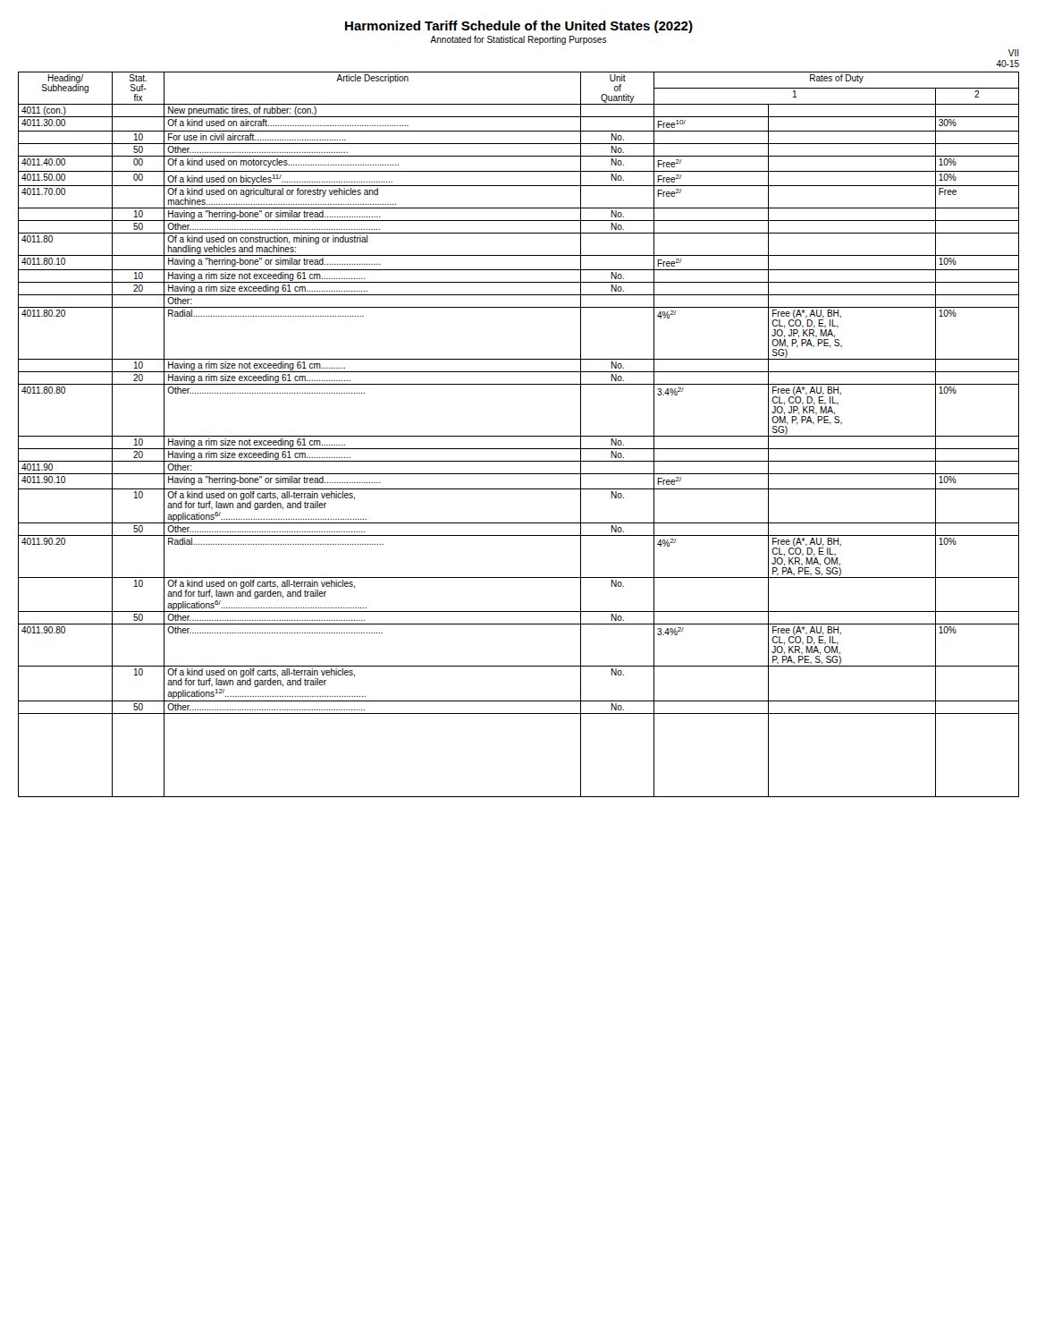Harmonized Tariff Schedule of the United States (2022)
Annotated for Statistical Reporting Purposes
VII
40-15
| Heading/ Subheading | Stat. Suf- fix | Article Description | Unit of Quantity | Rates of Duty |
| --- | --- | --- | --- | --- |
| 1 | 2 |
| 4011 (con.) | | New pneumatic tires, of rubber: (con.) | | | | |
| 4011.30.00 | | Of a kind used on aircraft......................................................... | | Free 10/ | | 30% |
| | 10 | For use in civil aircraft..................................... | No. | | | |
| | 50 | Other................................................................ | No. | | | |
| 4011.40.00 | 00 | Of a kind used on motorcycles............................................. | No. | Free 2/ | | 10% |
| 4011.50.00 | 00 | Of a kind used on bicycles 11/ ............................................. | No. | Free 2/ | | 10% |
| 4011.70.00 | | Of a kind used on agricultural or forestry vehicles and machines............................................................................. | | Free 2/ | | Free |
| | 10 | Having a "herring-bone" or similar tread....................... | No. | | | |
| | 50 | Other............................................................................. | No. | | | |
| 4011.80 | | Of a kind used on construction, mining or industrial handling vehicles and machines: | | | | |
| 4011.80.10 | | Having a "herring-bone" or similar tread....................... | | Free 2/ | | 10% |
| | 10 | Having a rim size not exceeding 61 cm.................. | No. | | | |
| | 20 | Having a rim size exceeding 61 cm......................... | No. | | | |
| | | Other: | | | | |
| 4011.80.20 | | Radial..................................................................... | | 4% 2/ | Free (A*, AU, BH, CL, CO, D, E, IL, JO, JP, KR, MA, OM, P, PA, PE, S, SG) | 10% |
| | 10 | Having a rim size not exceeding 61 cm.......... | No. | | | |
| | 20 | Having a rim size exceeding 61 cm.................. | No. | | | |
| 4011.80.80 | | Other....................................................................... | | 3.4% 2/ | Free (A*, AU, BH, CL, CO, D, E, IL, JO, JP, KR, MA, OM, P, PA, PE, S, SG) | 10% |
| | 10 | Having a rim size not exceeding 61 cm.......... | No. | | | |
| | 20 | Having a rim size exceeding 61 cm.................. | No. | | | |
| 4011.90 | | Other: | | | | |
| 4011.90.10 | | Having a "herring-bone" or similar tread....................... | | Free 2/ | | 10% |
| | 10 | Of a kind used on golf carts, all-terrain vehicles, and for turf, lawn and garden, and trailer applications 6/ ........................................................... | No. | | | |
| | 50 | Other....................................................................... | No. | | | |
| 4011.90.20 | | Radial............................................................................. | | 4% 2/ | Free (A*, AU, BH, CL, CO, D, E IL, JO, KR, MA, OM, P, PA, PE, S, SG) | 10% |
| | 10 | Of a kind used on golf carts, all-terrain vehicles, and for turf, lawn and garden, and trailer applications 6/ ........................................................... | No. | | | |
| | 50 | Other....................................................................... | No. | | | |
| 4011.90.80 | | Other.............................................................................. | | 3.4% 2/ | Free (A*, AU, BH, CL, CO, D, E, IL, JO, KR, MA, OM, P, PA, PE, S, SG) | 10% |
| | 10 | Of a kind used on golf carts, all-terrain vehicles, and for turf, lawn and garden, and trailer applications 12/ ......................................................... | No. | | | |
| | 50 | Other....................................................................... | No. | | | |